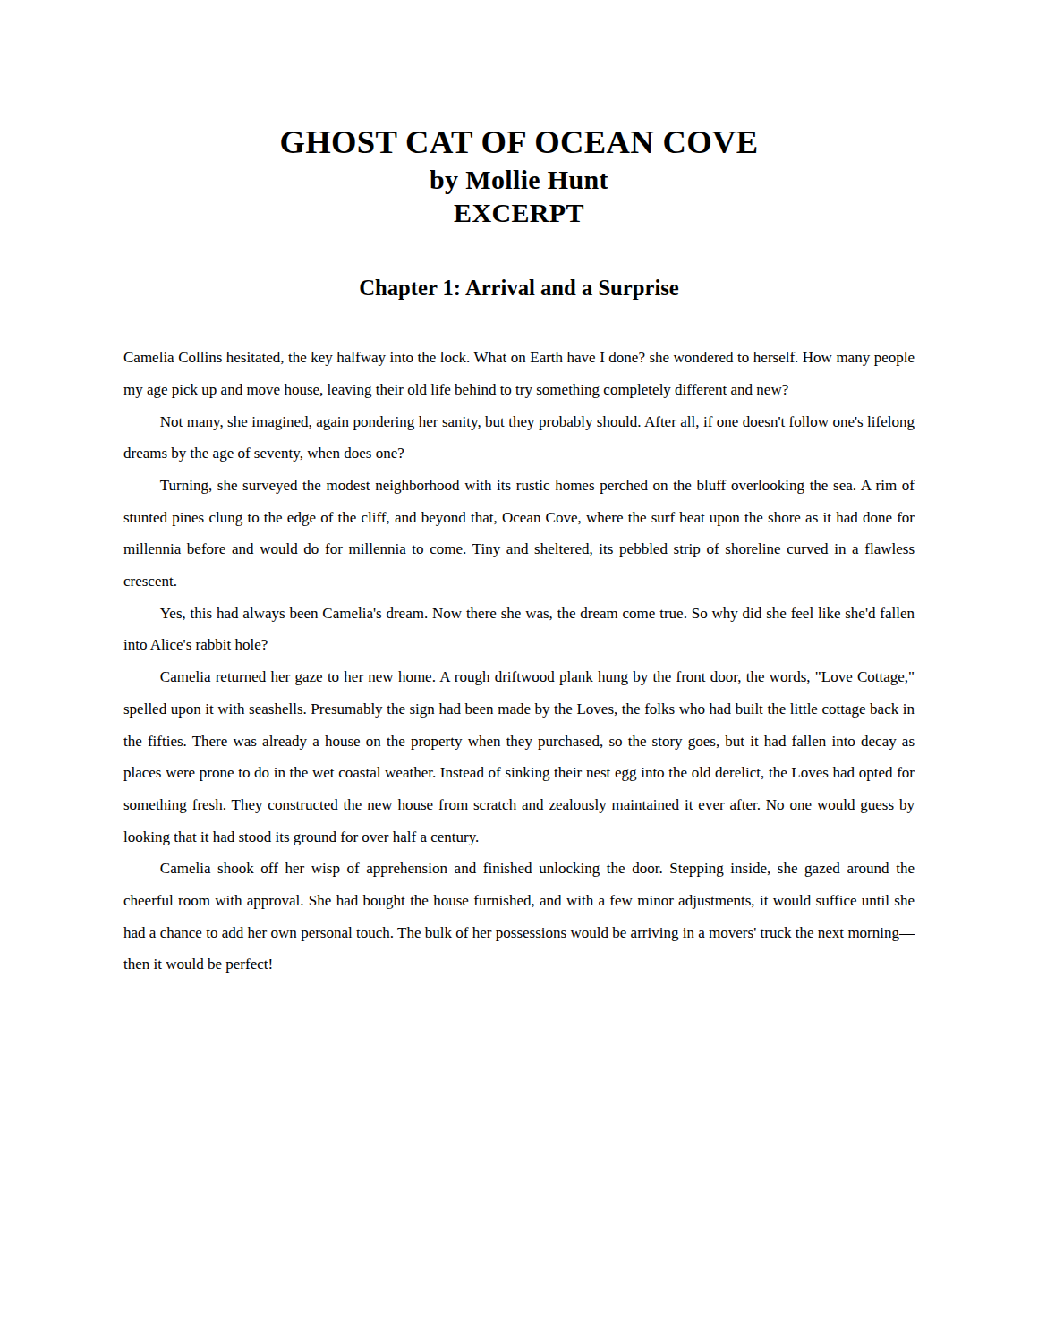GHOST CAT OF OCEAN COVE by Mollie Hunt EXCERPT
Chapter 1: Arrival and a Surprise
Camelia Collins hesitated, the key halfway into the lock. What on Earth have I done? she wondered to herself. How many people my age pick up and move house, leaving their old life behind to try something completely different and new?
Not many, she imagined, again pondering her sanity, but they probably should. After all, if one doesn't follow one's lifelong dreams by the age of seventy, when does one?
Turning, she surveyed the modest neighborhood with its rustic homes perched on the bluff overlooking the sea. A rim of stunted pines clung to the edge of the cliff, and beyond that, Ocean Cove, where the surf beat upon the shore as it had done for millennia before and would do for millennia to come. Tiny and sheltered, its pebbled strip of shoreline curved in a flawless crescent.
Yes, this had always been Camelia's dream. Now there she was, the dream come true. So why did she feel like she'd fallen into Alice's rabbit hole?
Camelia returned her gaze to her new home. A rough driftwood plank hung by the front door, the words, "Love Cottage," spelled upon it with seashells. Presumably the sign had been made by the Loves, the folks who had built the little cottage back in the fifties. There was already a house on the property when they purchased, so the story goes, but it had fallen into decay as places were prone to do in the wet coastal weather. Instead of sinking their nest egg into the old derelict, the Loves had opted for something fresh. They constructed the new house from scratch and zealously maintained it ever after. No one would guess by looking that it had stood its ground for over half a century.
Camelia shook off her wisp of apprehension and finished unlocking the door. Stepping inside, she gazed around the cheerful room with approval. She had bought the house furnished, and with a few minor adjustments, it would suffice until she had a chance to add her own personal touch. The bulk of her possessions would be arriving in a movers' truck the next morning—then it would be perfect!